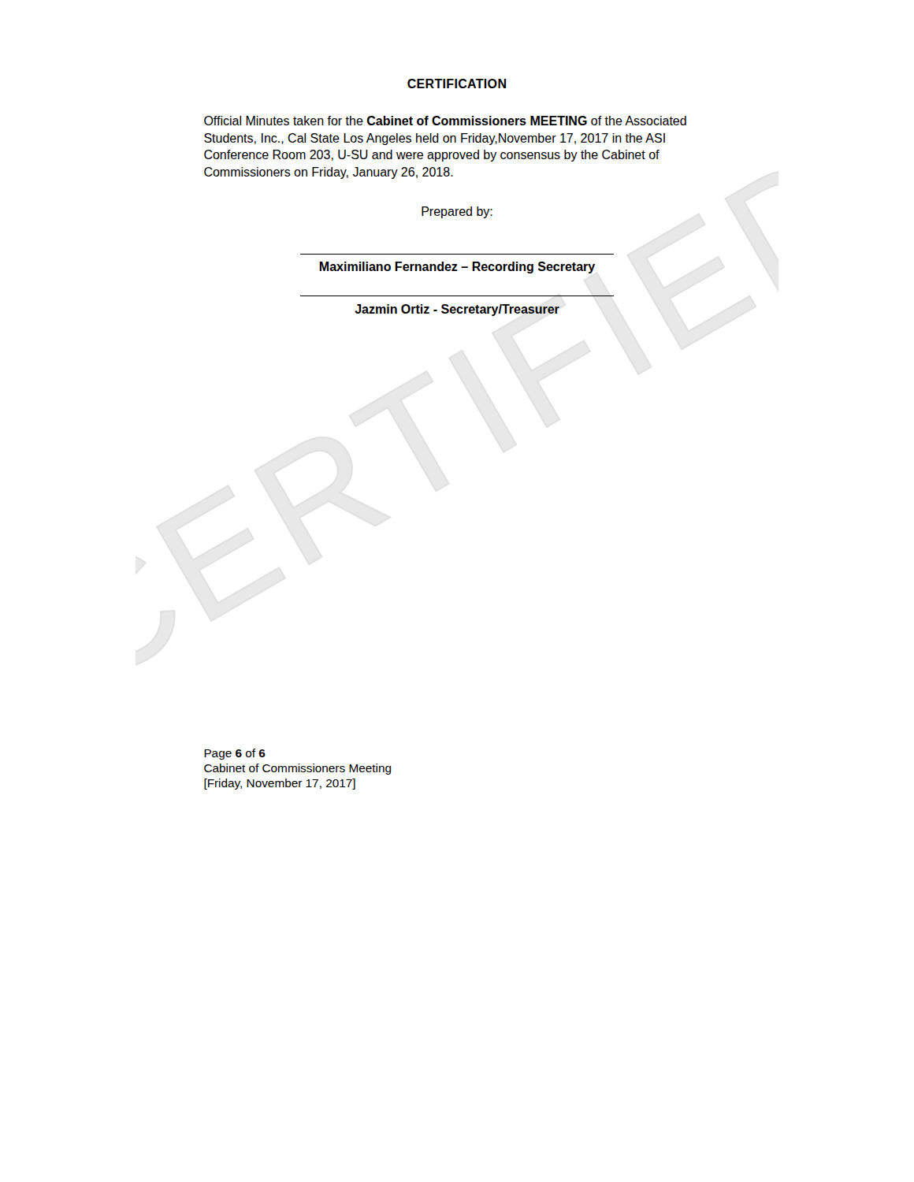CERTIFIED
CERTIFICATION
Official Minutes taken for the Cabinet of Commissioners MEETING of the Associated Students, Inc., Cal State Los Angeles held on Friday,November 17, 2017 in the ASI Conference Room 203, U-SU and were approved by consensus by the Cabinet of Commissioners on Friday, January 26, 2018.
Prepared by:
Maximiliano Fernandez – Recording Secretary
Jazmin Ortiz - Secretary/Treasurer
Page 6 of 6
Cabinet of Commissioners Meeting
[Friday, November 17, 2017]